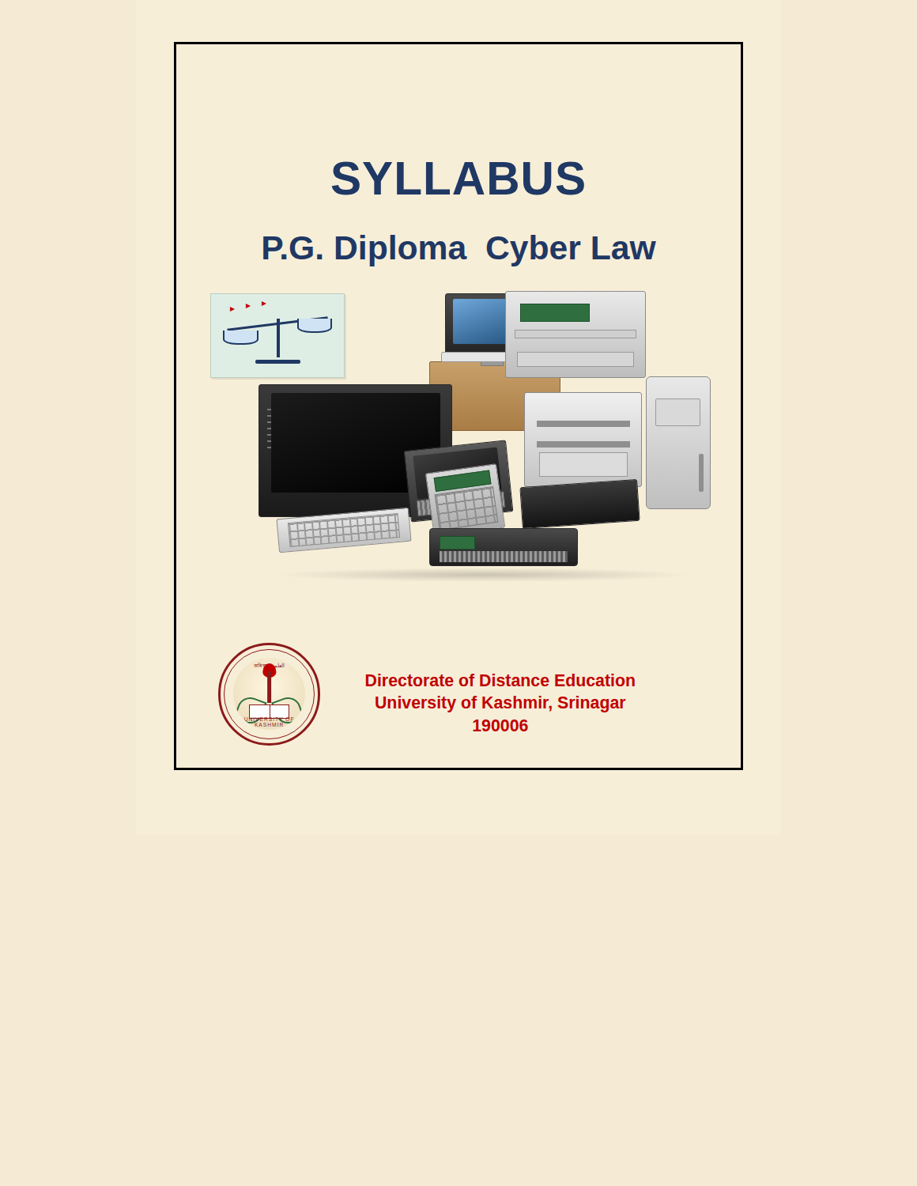SYLLABUS
P.G. Diploma Cyber Law
▸ ▸ ▸
अविद्या العلم
UNIVERSITY OF KASHMIR
Directorate of Distance Education
University of Kashmir, Srinagar
190006